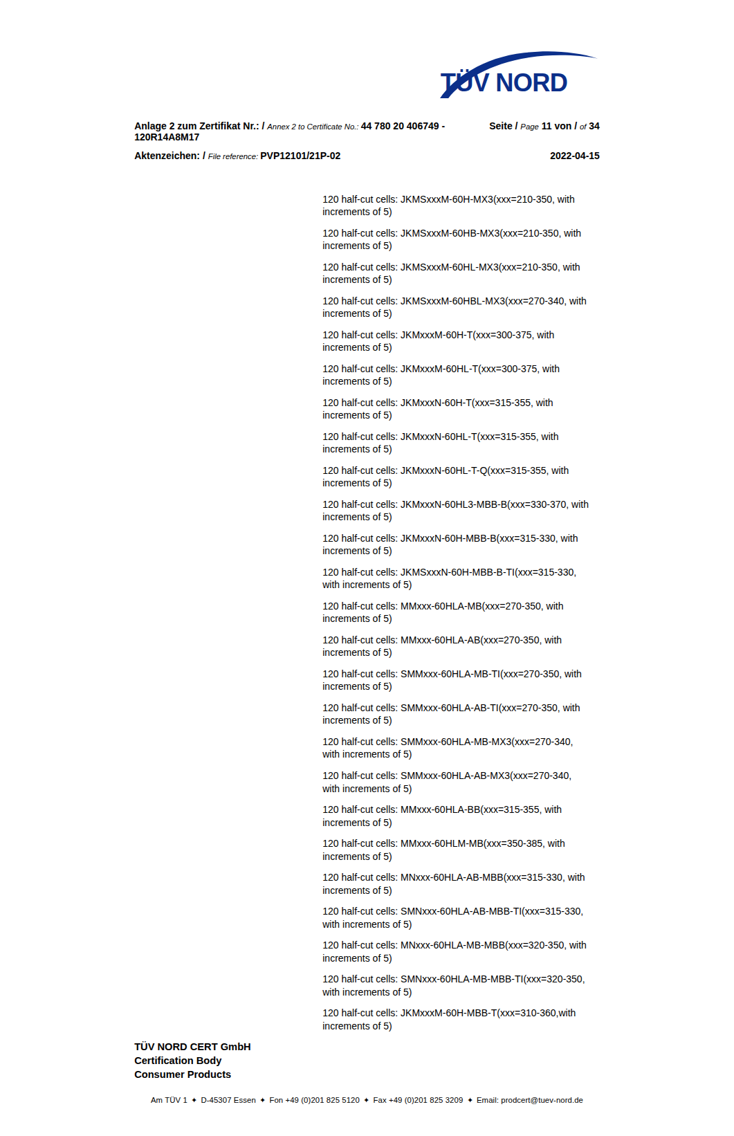TÜV NORD
Anlage 2 zum Zertifikat Nr.: / Annex 2 to Certificate No.: 44 780 20 406749 - 120R14A8M17
Seite / Page 11 von / of 34
Aktenzeichen: / File reference: PVP12101/21P-02
2022-04-15
120 half-cut cells: JKMSxxxM-60H-MX3(xxx=210-350, with increments of 5)
120 half-cut cells: JKMSxxxM-60HB-MX3(xxx=210-350, with increments of 5)
120 half-cut cells: JKMSxxxM-60HL-MX3(xxx=210-350, with increments of 5)
120 half-cut cells: JKMSxxxM-60HBL-MX3(xxx=270-340, with increments of 5)
120 half-cut cells: JKMxxxM-60H-T(xxx=300-375, with increments of 5)
120 half-cut cells: JKMxxxM-60HL-T(xxx=300-375, with increments of 5)
120 half-cut cells: JKMxxxN-60H-T(xxx=315-355, with increments of 5)
120 half-cut cells: JKMxxxN-60HL-T(xxx=315-355, with increments of 5)
120 half-cut cells: JKMxxxN-60HL-T-Q(xxx=315-355, with increments of 5)
120 half-cut cells: JKMxxxN-60HL3-MBB-B(xxx=330-370, with increments of 5)
120 half-cut cells: JKMxxxN-60H-MBB-B(xxx=315-330, with increments of 5)
120 half-cut cells: JKMSxxxN-60H-MBB-B-TI(xxx=315-330, with increments of 5)
120 half-cut cells: MMxxx-60HLA-MB(xxx=270-350, with increments of 5)
120 half-cut cells: MMxxx-60HLA-AB(xxx=270-350, with increments of 5)
120 half-cut cells: SMMxxx-60HLA-MB-TI(xxx=270-350, with increments of 5)
120 half-cut cells: SMMxxx-60HLA-AB-TI(xxx=270-350, with increments of 5)
120 half-cut cells: SMMxxx-60HLA-MB-MX3(xxx=270-340, with increments of 5)
120 half-cut cells: SMMxxx-60HLA-AB-MX3(xxx=270-340, with increments of 5)
120 half-cut cells: MMxxx-60HLA-BB(xxx=315-355, with increments of 5)
120 half-cut cells: MMxxx-60HLM-MB(xxx=350-385, with increments of 5)
120 half-cut cells: MNxxx-60HLA-AB-MBB(xxx=315-330, with increments of 5)
120 half-cut cells: SMNxxx-60HLA-AB-MBB-TI(xxx=315-330, with increments of 5)
120 half-cut cells: MNxxx-60HLA-MB-MBB(xxx=320-350, with increments of 5)
120 half-cut cells: SMNxxx-60HLA-MB-MBB-TI(xxx=320-350, with increments of 5)
120 half-cut cells: JKMxxxM-60H-MBB-T(xxx=310-360,with increments of 5)
TÜV NORD CERT GmbH
Certification Body
Consumer Products
Am TÜV 1 ✦ D-45307 Essen ✦ Fon +49 (0)201 825 5120 ✦ Fax +49 (0)201 825 3209 ✦ Email: prodcert@tuev-nord.de